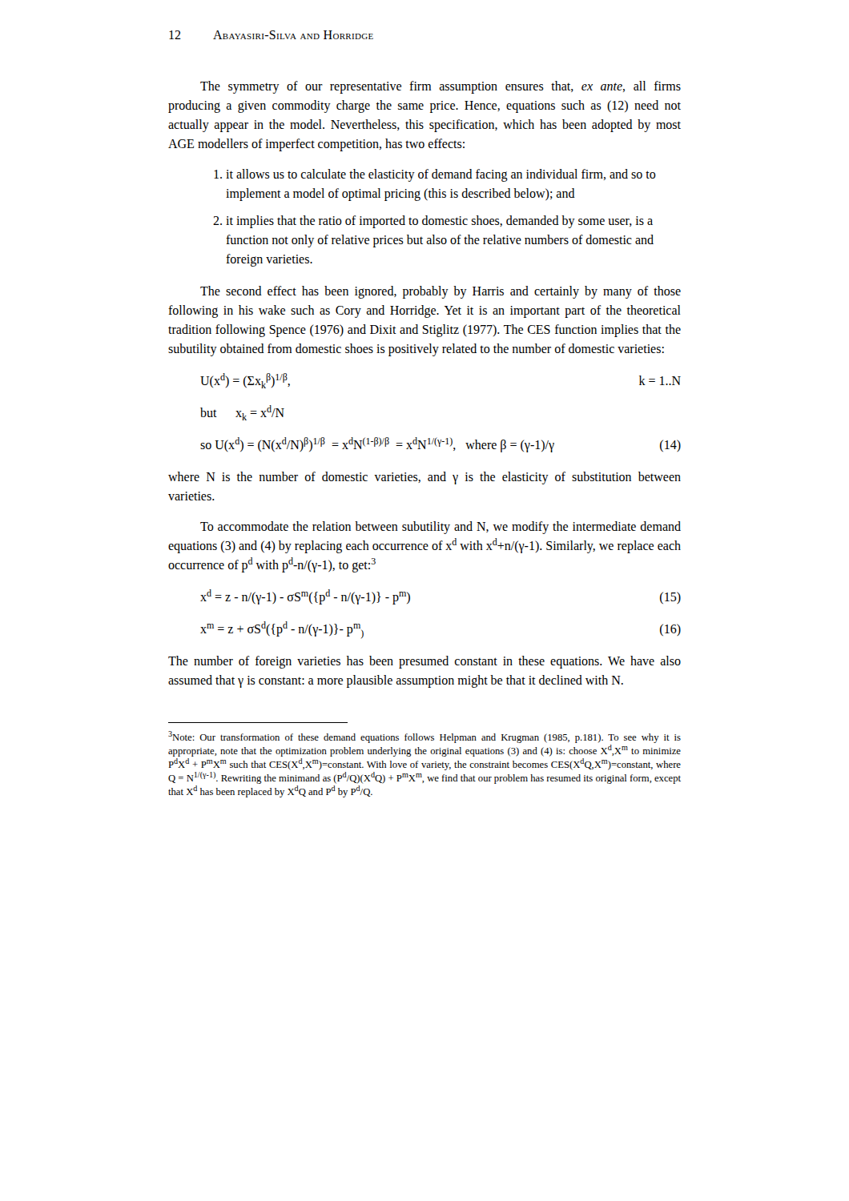12 Abayasiri-Silva and Horridge
The symmetry of our representative firm assumption ensures that, ex ante, all firms producing a given commodity charge the same price. Hence, equations such as (12) need not actually appear in the model. Nevertheless, this specification, which has been adopted by most AGE modellers of imperfect competition, has two effects:
it allows us to calculate the elasticity of demand facing an individual firm, and so to implement a model of optimal pricing (this is described below); and
it implies that the ratio of imported to domestic shoes, demanded by some user, is a function not only of relative prices but also of the relative numbers of domestic and foreign varieties.
The second effect has been ignored, probably by Harris and certainly by many of those following in his wake such as Cory and Horridge. Yet it is an important part of the theoretical tradition following Spence (1976) and Dixit and Stiglitz (1977). The CES function implies that the subutility obtained from domestic shoes is positively related to the number of domestic varieties:
U(xd) = (Σxkβ)1/β,
k = 1..N
but xk = xd/N
so U(xd) = (N(xd/N)β)1/β = xdN(1-β)/β = xdN1/(γ-1), where β = (γ-1)/γ
(14)
where N is the number of domestic varieties, and γ is the elasticity of substitution between varieties.
To accommodate the relation between subutility and N, we modify the intermediate demand equations (3) and (4) by replacing each occurrence of xd with xd+n/(γ-1). Similarly, we replace each occurrence of pd with pd-n/(γ-1), to get:3
xd = z - n/(γ-1) - σSm({pd - n/(γ-1)} - pm)
(15)
xm = z + σSd({pd - n/(γ-1)}- pm)
(16)
The number of foreign varieties has been presumed constant in these equations. We have also assumed that γ is constant: a more plausible assumption might be that it declined with N.
3Note: Our transformation of these demand equations follows Helpman and Krugman (1985, p.181). To see why it is appropriate, note that the optimization problem underlying the original equations (3) and (4) is: choose Xd,Xm to minimize PdXd + PmXm such that CES(Xd,Xm)=constant. With love of variety, the constraint becomes CES(XdQ,Xm)=constant, where Q = N1/(γ-1). Rewriting the minimand as (Pd/Q)(XdQ) + PmXm, we find that our problem has resumed its original form, except that Xd has been replaced by XdQ and Pd by Pd/Q.